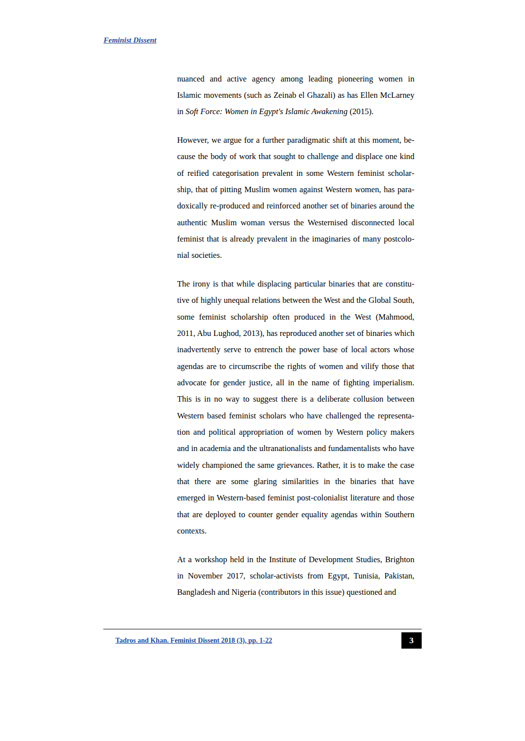Feminist Dissent
nuanced and active agency among leading pioneering women in Islamic movements (such as Zeinab el Ghazali) as has Ellen McLarney in Soft Force: Women in Egypt's Islamic Awakening (2015).
However, we argue for a further paradigmatic shift at this moment, because the body of work that sought to challenge and displace one kind of reified categorisation prevalent in some Western feminist scholarship, that of pitting Muslim women against Western women, has paradoxically re-produced and reinforced another set of binaries around the authentic Muslim woman versus the Westernised disconnected local feminist that is already prevalent in the imaginaries of many postcolonial societies.
The irony is that while displacing particular binaries that are constitutive of highly unequal relations between the West and the Global South, some feminist scholarship often produced in the West (Mahmood, 2011, Abu Lughod, 2013), has reproduced another set of binaries which inadvertently serve to entrench the power base of local actors whose agendas are to circumscribe the rights of women and vilify those that advocate for gender justice, all in the name of fighting imperialism. This is in no way to suggest there is a deliberate collusion between Western based feminist scholars who have challenged the representation and political appropriation of women by Western policy makers and in academia and the ultranationalists and fundamentalists who have widely championed the same grievances. Rather, it is to make the case that there are some glaring similarities in the binaries that have emerged in Western-based feminist post-colonialist literature and those that are deployed to counter gender equality agendas within Southern contexts.
At a workshop held in the Institute of Development Studies, Brighton in November 2017, scholar-activists from Egypt, Tunisia, Pakistan, Bangladesh and Nigeria (contributors in this issue) questioned and
Tadros and Khan. Feminist Dissent 2018 (3), pp. 1-22
3